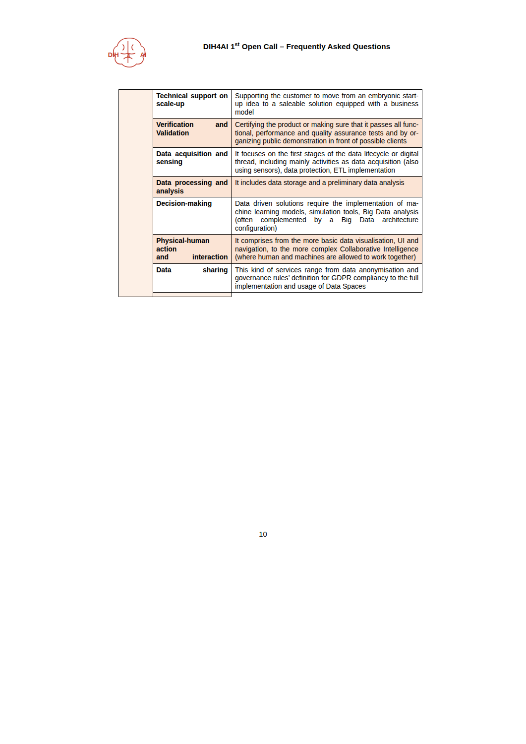DIH AI 4
DIH4AI 1st Open Call – Frequently Asked Questions
| | Technical support on scale-up | Supporting the customer to move from an embryonic start-up idea to a saleable solution equipped with a business model |
| Verification and Validation | Certifying the product or making sure that it passes all functional, performance and quality assurance tests and by organizing public demonstration in front of possible clients |
| Data acquisition and sensing | It focuses on the first stages of the data lifecycle or digital thread, including mainly activities as data acquisition (also using sensors), data protection, ETL implementation |
| Data processing and analysis | It includes data storage and a preliminary data analysis |
| Decision-making | Data driven solutions require the implementation of machine learning models, simulation tools, Big Data analysis (often complemented by a Big Data architecture configuration) |
| Physical-human action and interaction | It comprises from the more basic data visualisation, UI and navigation, to the more complex Collaborative Intelligence (where human and machines are allowed to work together) |
| Data sharing | This kind of services range from data anonymisation and governance rules’ definition for GDPR compliancy to the full implementation and usage of Data Spaces |
10